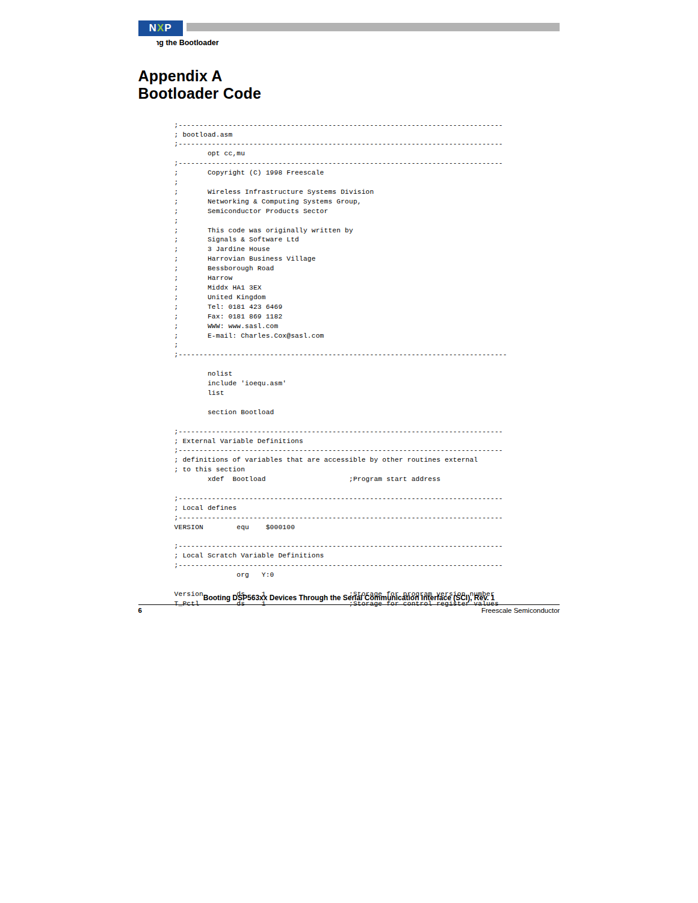NXP
ning the Bootloader
Appendix ABootloader Code
;------------------------------------------------------------------------------
; bootload.asm
;------------------------------------------------------------------------------
        opt cc,mu
;------------------------------------------------------------------------------
;       Copyright (C) 1998 Freescale
;
;       Wireless Infrastructure Systems Division
;       Networking & Computing Systems Group,
;       Semiconductor Products Sector
;
;       This code was originally written by
;       Signals & Software Ltd
;       3 Jardine House
;       Harrovian Business Village
;       Bessborough Road
;       Harrow
;       Middx HA1 3EX
;       United Kingdom
;       Tel: 0181 423 6469
;       Fax: 0181 869 1182
;       WWW: www.sasl.com
;       E-mail: Charles.Cox@sasl.com
;
;-------------------------------------------------------------------------------

        nolist
        include 'ioequ.asm'
        list

        section Bootload

;------------------------------------------------------------------------------
; External Variable Definitions
;------------------------------------------------------------------------------
; definitions of variables that are accessible by other routines external
; to this section
        xdef  Bootload                    ;Program start address

;------------------------------------------------------------------------------
; Local defines
;------------------------------------------------------------------------------
VERSION        equ    $000100

;------------------------------------------------------------------------------
; Local Scratch Variable Definitions
;------------------------------------------------------------------------------
               org   Y:0

Version        ds    1                    ;Storage for program version number
T_Pctl         ds    1                    ;Storage for control register values
Booting DSP563xx Devices Through the Serial Communication Interface (SCI), Rev. 1
6 Freescale Semiconductor